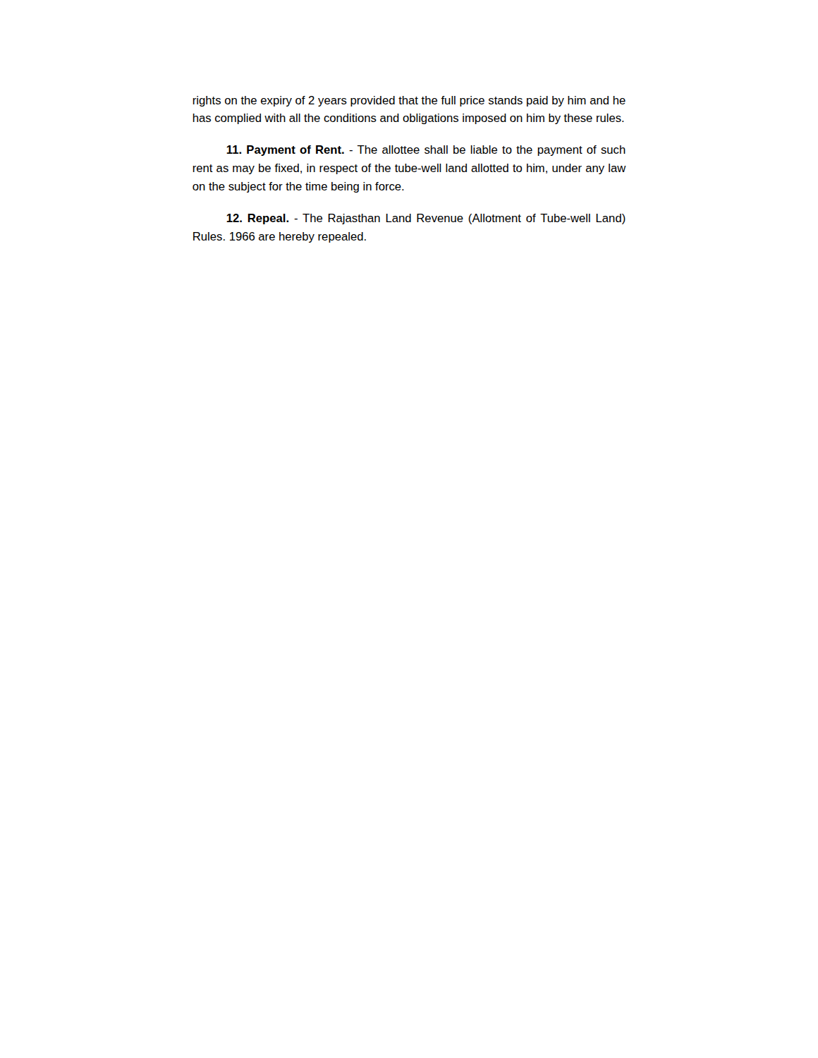rights on the expiry of 2 years provided that the full price stands paid by him and he has complied with all the conditions and obligations imposed on him by these rules.
11. Payment of Rent. - The allottee shall be liable to the payment of such rent as may be fixed, in respect of the tube-well land allotted to him, under any law on the subject for the time being in force.
12. Repeal. - The Rajasthan Land Revenue (Allotment of Tube-well Land) Rules. 1966 are hereby repealed.